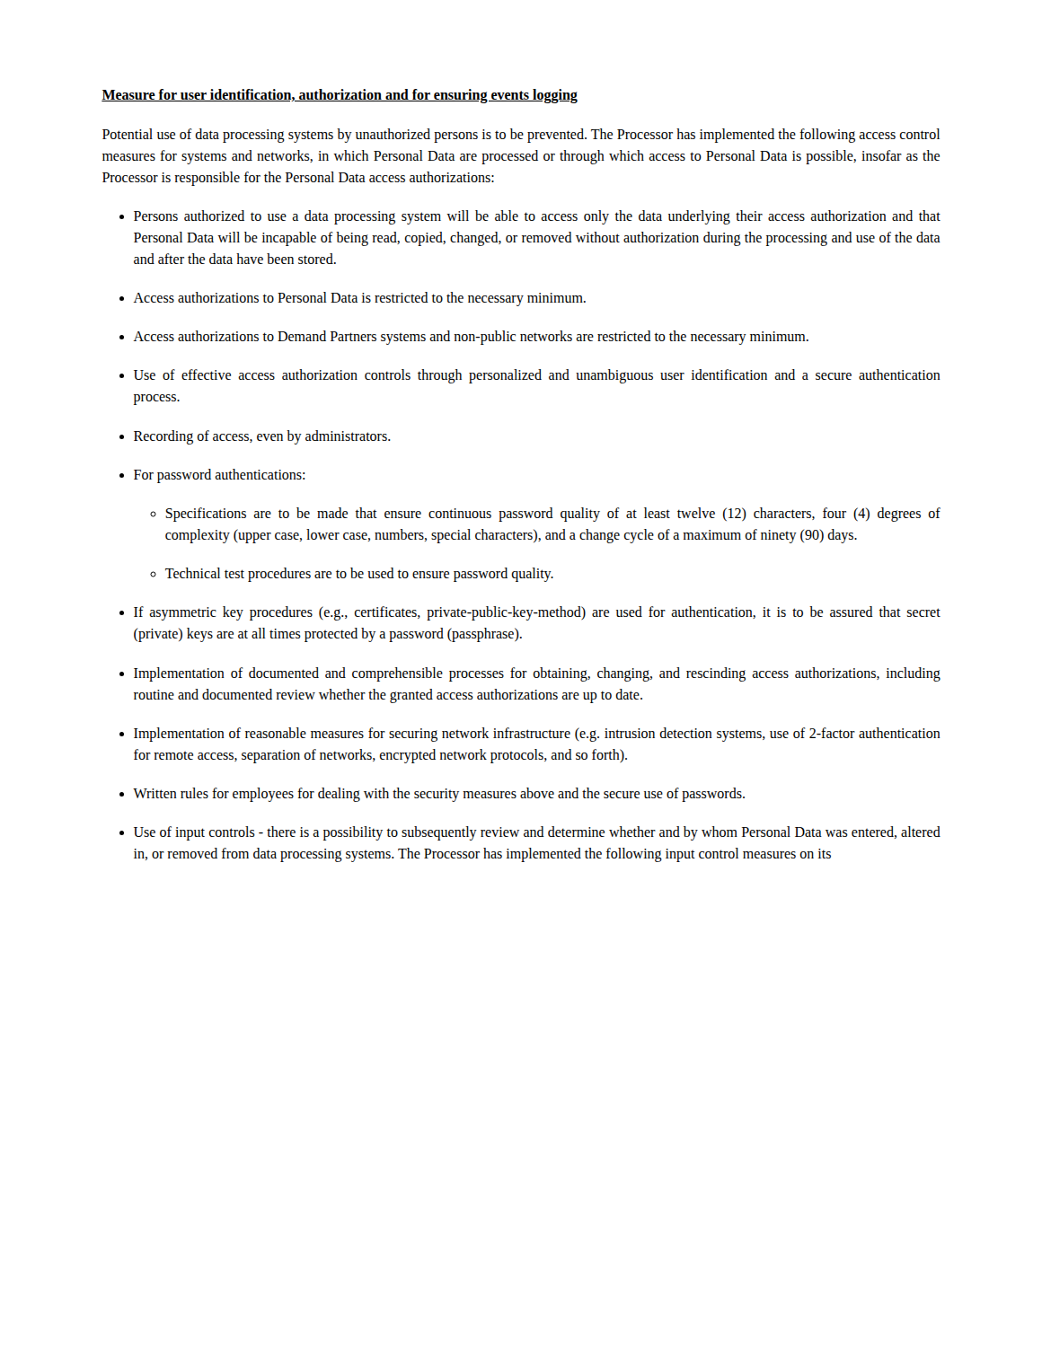Measure for user identification, authorization and for ensuring events logging
Potential use of data processing systems by unauthorized persons is to be prevented. The Processor has implemented the following access control measures for systems and networks, in which Personal Data are processed or through which access to Personal Data is possible, insofar as the Processor is responsible for the Personal Data access authorizations:
Persons authorized to use a data processing system will be able to access only the data underlying their access authorization and that Personal Data will be incapable of being read, copied, changed, or removed without authorization during the processing and use of the data and after the data have been stored.
Access authorizations to Personal Data is restricted to the necessary minimum.
Access authorizations to Demand Partners systems and non-public networks are restricted to the necessary minimum.
Use of effective access authorization controls through personalized and unambiguous user identification and a secure authentication process.
Recording of access, even by administrators.
For password authentications:
Specifications are to be made that ensure continuous password quality of at least twelve (12) characters, four (4) degrees of complexity (upper case, lower case, numbers, special characters), and a change cycle of a maximum of ninety (90) days.
Technical test procedures are to be used to ensure password quality.
If asymmetric key procedures (e.g., certificates, private-public-key-method) are used for authentication, it is to be assured that secret (private) keys are at all times protected by a password (passphrase).
Implementation of documented and comprehensible processes for obtaining, changing, and rescinding access authorizations, including routine and documented review whether the granted access authorizations are up to date.
Implementation of reasonable measures for securing network infrastructure (e.g. intrusion detection systems, use of 2-factor authentication for remote access, separation of networks, encrypted network protocols, and so forth).
Written rules for employees for dealing with the security measures above and the secure use of passwords.
Use of input controls - there is a possibility to subsequently review and determine whether and by whom Personal Data was entered, altered in, or removed from data processing systems. The Processor has implemented the following input control measures on its